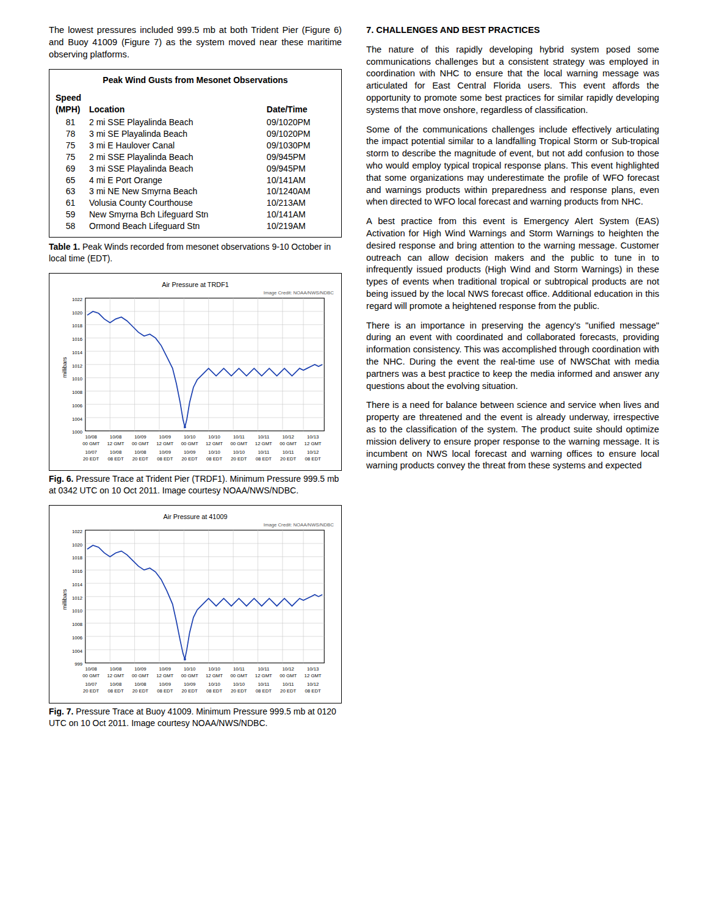The lowest pressures included 999.5 mb at both Trident Pier (Figure 6) and Buoy 41009 (Figure 7) as the system moved near these maritime observing platforms.
Peak Wind Gusts from Mesonet Observations
| Speed (MPH) | Location | Date/Time |
| --- | --- | --- |
| 81 | 2 mi SSE Playalinda Beach | 09/1020PM |
| 78 | 3 mi SE Playalinda Beach | 09/1020PM |
| 75 | 3 mi E Haulover Canal | 09/1030PM |
| 75 | 2 mi SSE Playalinda Beach | 09/945PM |
| 69 | 3 mi SSE Playalinda Beach | 09/945PM |
| 65 | 4 mi E Port Orange | 10/141AM |
| 63 | 3 mi NE New Smyrna Beach | 10/1240AM |
| 61 | Volusia County Courthouse | 10/213AM |
| 59 | New Smyrna Bch Lifeguard Stn | 10/141AM |
| 58 | Ormond Beach Lifeguard Stn | 10/219AM |
Table 1. Peak Winds recorded from mesonet observations 9-10 October in local time (EDT).
Air Pressure at TRDF1 Image Credit: NOAA/NWS/NDBC 1022 1020 1018 1016 1014 1012 1010 1008 1006 1004 1000 millibars 10/08 10/08 10/09 10/09 10/10 10/10 10/11 10/11 10/12 10/13 00 GMT 12 GMT 00 GMT 12 GMT 00 GMT 12 GMT 00 GMT 12 GMT 00 GMT 12 GMT 10/07 10/08 10/08 10/09 10/09 10/10 10/10 10/11 10/11 10/12 20 EDT 08 EDT 20 EDT 08 EDT 20 EDT 08 EDT 20 EDT 08 EDT 20 EDT 08 EDT
Fig. 6. Pressure Trace at Trident Pier (TRDF1). Minimum Pressure 999.5 mb at 0342 UTC on 10 Oct 2011. Image courtesy NOAA/NWS/NDBC.
Air Pressure at 41009 Image Credit: NOAA/NWS/NDBC 1022 1020 1018 1016 1014 1012 1010 1008 1006 1004 999 millibars 10/08 10/08 10/09 10/09 10/10 10/10 10/11 10/11 10/12 10/13 00 GMT 12 GMT 00 GMT 12 GMT 00 GMT 12 GMT 00 GMT 12 GMT 00 GMT 12 GMT 10/07 10/08 10/08 10/09 10/09 10/10 10/10 10/11 10/11 10/12 20 EDT 08 EDT 20 EDT 08 EDT 20 EDT 08 EDT 20 EDT 08 EDT 20 EDT 08 EDT
Fig. 7. Pressure Trace at Buoy 41009. Minimum Pressure 999.5 mb at 0120 UTC on 10 Oct 2011. Image courtesy NOAA/NWS/NDBC.
7. CHALLENGES AND BEST PRACTICES
The nature of this rapidly developing hybrid system posed some communications challenges but a consistent strategy was employed in coordination with NHC to ensure that the local warning message was articulated for East Central Florida users. This event affords the opportunity to promote some best practices for similar rapidly developing systems that move onshore, regardless of classification.
Some of the communications challenges include effectively articulating the impact potential similar to a landfalling Tropical Storm or Sub-tropical storm to describe the magnitude of event, but not add confusion to those who would employ typical tropical response plans. This event highlighted that some organizations may underestimate the profile of WFO forecast and warnings products within preparedness and response plans, even when directed to WFO local forecast and warning products from NHC.
A best practice from this event is Emergency Alert System (EAS) Activation for High Wind Warnings and Storm Warnings to heighten the desired response and bring attention to the warning message. Customer outreach can allow decision makers and the public to tune in to infrequently issued products (High Wind and Storm Warnings) in these types of events when traditional tropical or subtropical products are not being issued by the local NWS forecast office. Additional education in this regard will promote a heightened response from the public.
There is an importance in preserving the agency's "unified message" during an event with coordinated and collaborated forecasts, providing information consistency. This was accomplished through coordination with the NHC. During the event the real-time use of NWSChat with media partners was a best practice to keep the media informed and answer any questions about the evolving situation.
There is a need for balance between science and service when lives and property are threatened and the event is already underway, irrespective as to the classification of the system. The product suite should optimize mission delivery to ensure proper response to the warning message. It is incumbent on NWS local forecast and warning offices to ensure local warning products convey the threat from these systems and expected